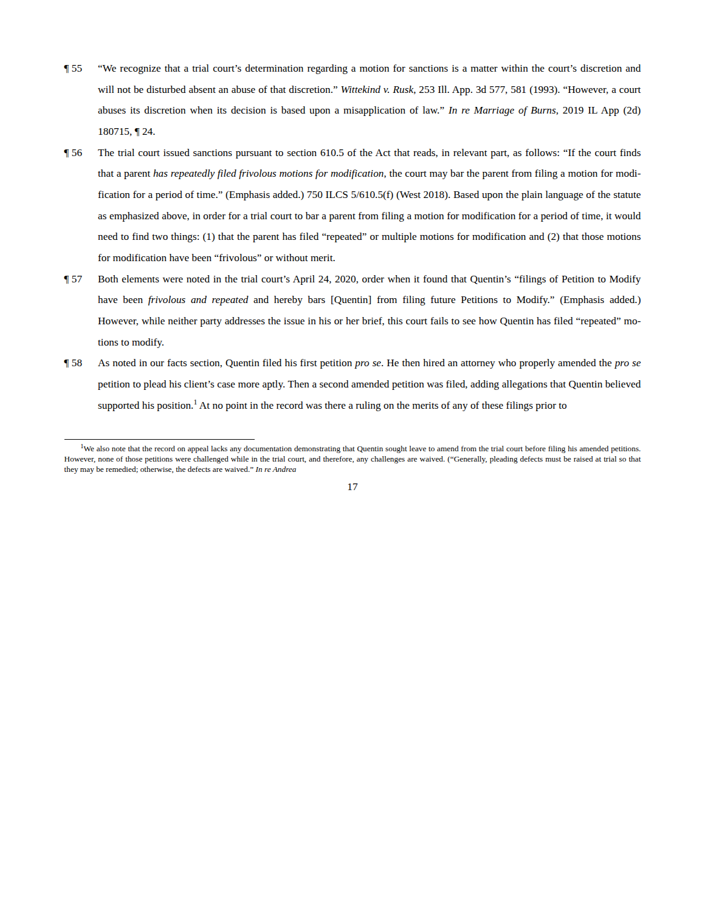¶ 55 “We recognize that a trial court’s determination regarding a motion for sanctions is a matter within the court’s discretion and will not be disturbed absent an abuse of that discretion.” Wittekind v. Rusk, 253 Ill. App. 3d 577, 581 (1993). “However, a court abuses its discretion when its decision is based upon a misapplication of law.” In re Marriage of Burns, 2019 IL App (2d) 180715, ¶ 24.
¶ 56 The trial court issued sanctions pursuant to section 610.5 of the Act that reads, in relevant part, as follows: “If the court finds that a parent has repeatedly filed frivolous motions for modification, the court may bar the parent from filing a motion for modification for a period of time.” (Emphasis added.) 750 ILCS 5/610.5(f) (West 2018). Based upon the plain language of the statute as emphasized above, in order for a trial court to bar a parent from filing a motion for modification for a period of time, it would need to find two things: (1) that the parent has filed “repeated” or multiple motions for modification and (2) that those motions for modification have been “frivolous” or without merit.
¶ 57 Both elements were noted in the trial court’s April 24, 2020, order when it found that Quentin’s “filings of Petition to Modify have been frivolous and repeated and hereby bars [Quentin] from filing future Petitions to Modify.” (Emphasis added.) However, while neither party addresses the issue in his or her brief, this court fails to see how Quentin has filed “repeated” motions to modify.
¶ 58 As noted in our facts section, Quentin filed his first petition pro se. He then hired an attorney who properly amended the pro se petition to plead his client’s case more aptly. Then a second amended petition was filed, adding allegations that Quentin believed supported his position.1 At no point in the record was there a ruling on the merits of any of these filings prior to
1We also note that the record on appeal lacks any documentation demonstrating that Quentin sought leave to amend from the trial court before filing his amended petitions. However, none of those petitions were challenged while in the trial court, and therefore, any challenges are waived. (“Generally, pleading defects must be raised at trial so that they may be remedied; otherwise, the defects are waived.” In re Andrea
17